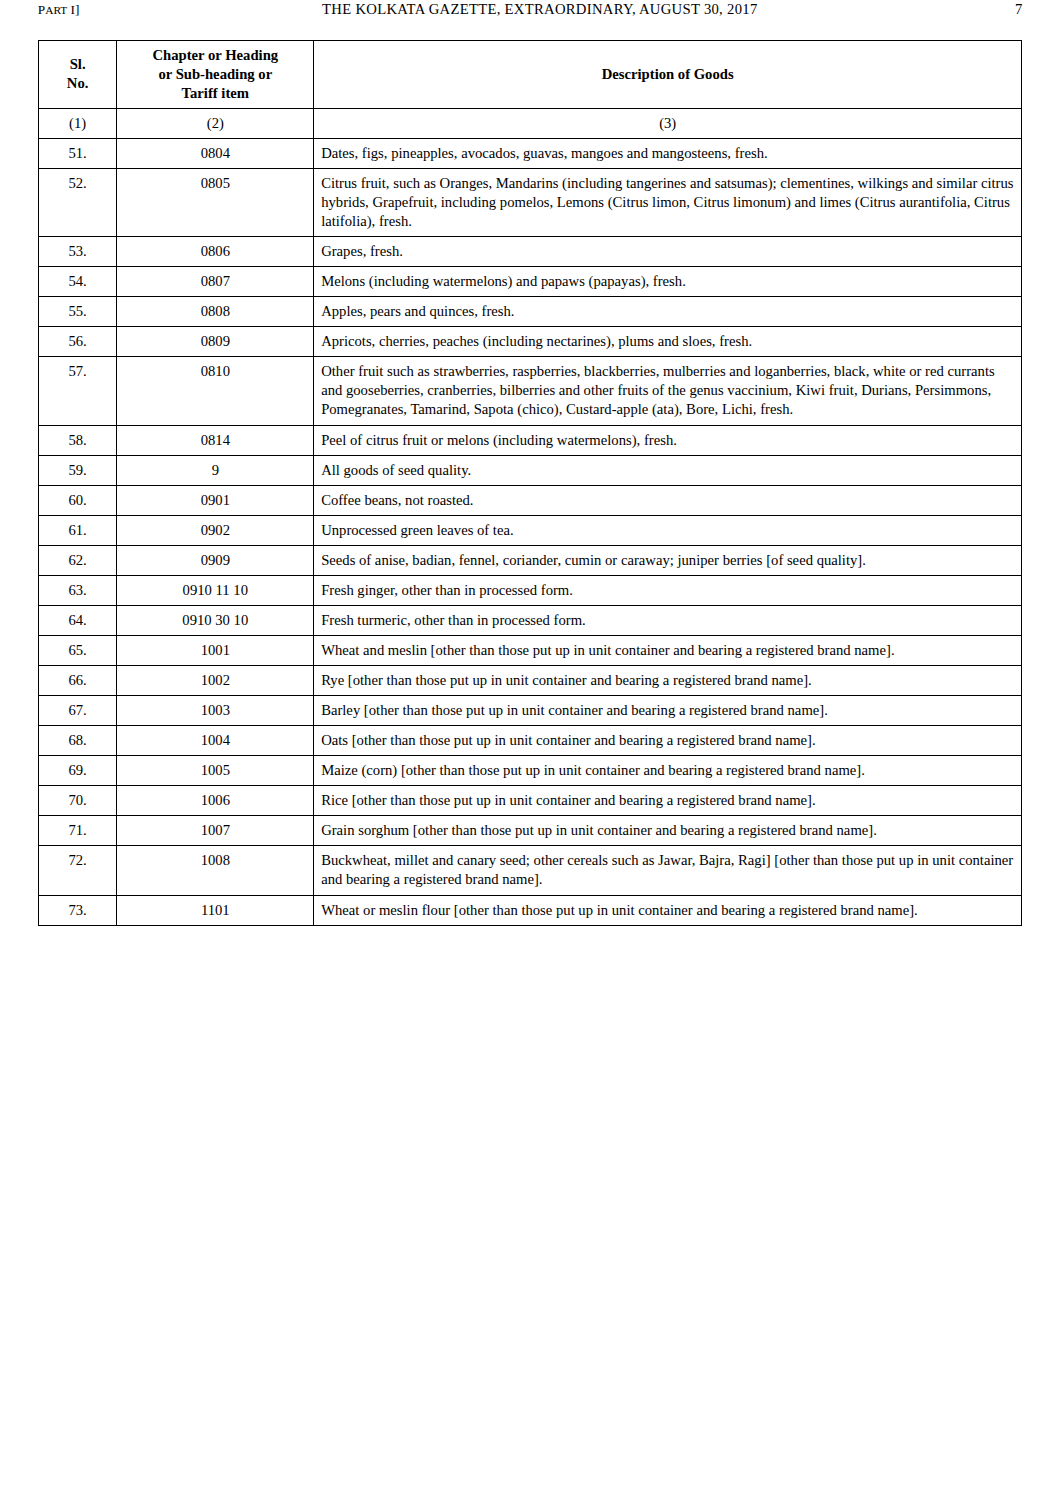PART I]
THE KOLKATA GAZETTE, EXTRAORDINARY, AUGUST 30, 2017
7
| Sl. No. | Chapter or Heading or Sub-heading or Tariff item | Description of Goods |
| --- | --- | --- |
| (1) | (2) | (3) |
| 51. | 0804 | Dates, figs, pineapples, avocados, guavas, mangoes and mangosteens, fresh. |
| 52. | 0805 | Citrus fruit, such as Oranges, Mandarins (including tangerines and satsumas); clementines, wilkings and similar citrus hybrids, Grapefruit, including pomelos, Lemons (Citrus limon, Citrus limonum) and limes (Citrus aurantifolia, Citrus latifolia), fresh. |
| 53. | 0806 | Grapes, fresh. |
| 54. | 0807 | Melons (including watermelons) and papaws (papayas), fresh. |
| 55. | 0808 | Apples, pears and quinces, fresh. |
| 56. | 0809 | Apricots, cherries, peaches (including nectarines), plums and sloes, fresh. |
| 57. | 0810 | Other fruit such as strawberries, raspberries, blackberries, mulberries and loganberries, black, white or red currants and gooseberries, cranberries, bilberries and other fruits of the genus vaccinium, Kiwi fruit, Durians, Persimmons, Pomegranates, Tamarind, Sapota (chico), Custard-apple (ata), Bore, Lichi, fresh. |
| 58. | 0814 | Peel of citrus fruit or melons (including watermelons), fresh. |
| 59. | 9 | All goods of seed quality. |
| 60. | 0901 | Coffee beans, not roasted. |
| 61. | 0902 | Unprocessed green leaves of tea. |
| 62. | 0909 | Seeds of anise, badian, fennel, coriander, cumin or caraway; juniper berries [of seed quality]. |
| 63. | 0910 11 10 | Fresh ginger, other than in processed form. |
| 64. | 0910 30 10 | Fresh turmeric, other than in processed form. |
| 65. | 1001 | Wheat and meslin [other than those put up in unit container and bearing a registered brand name]. |
| 66. | 1002 | Rye [other than those put up in unit container and bearing a registered brand name]. |
| 67. | 1003 | Barley [other than those put up in unit container and bearing a registered brand name]. |
| 68. | 1004 | Oats [other than those put up in unit container and bearing a registered brand name]. |
| 69. | 1005 | Maize (corn) [other than those put up in unit container and bearing a registered brand name]. |
| 70. | 1006 | Rice [other than those put up in unit container and bearing a registered brand name]. |
| 71. | 1007 | Grain sorghum [other than those put up in unit container and bearing a registered brand name]. |
| 72. | 1008 | Buckwheat, millet and canary seed; other cereals such as Jawar, Bajra, Ragi] [other than those put up in unit container and bearing a registered brand name]. |
| 73. | 1101 | Wheat or meslin flour [other than those put up in unit container and bearing a registered brand name]. |